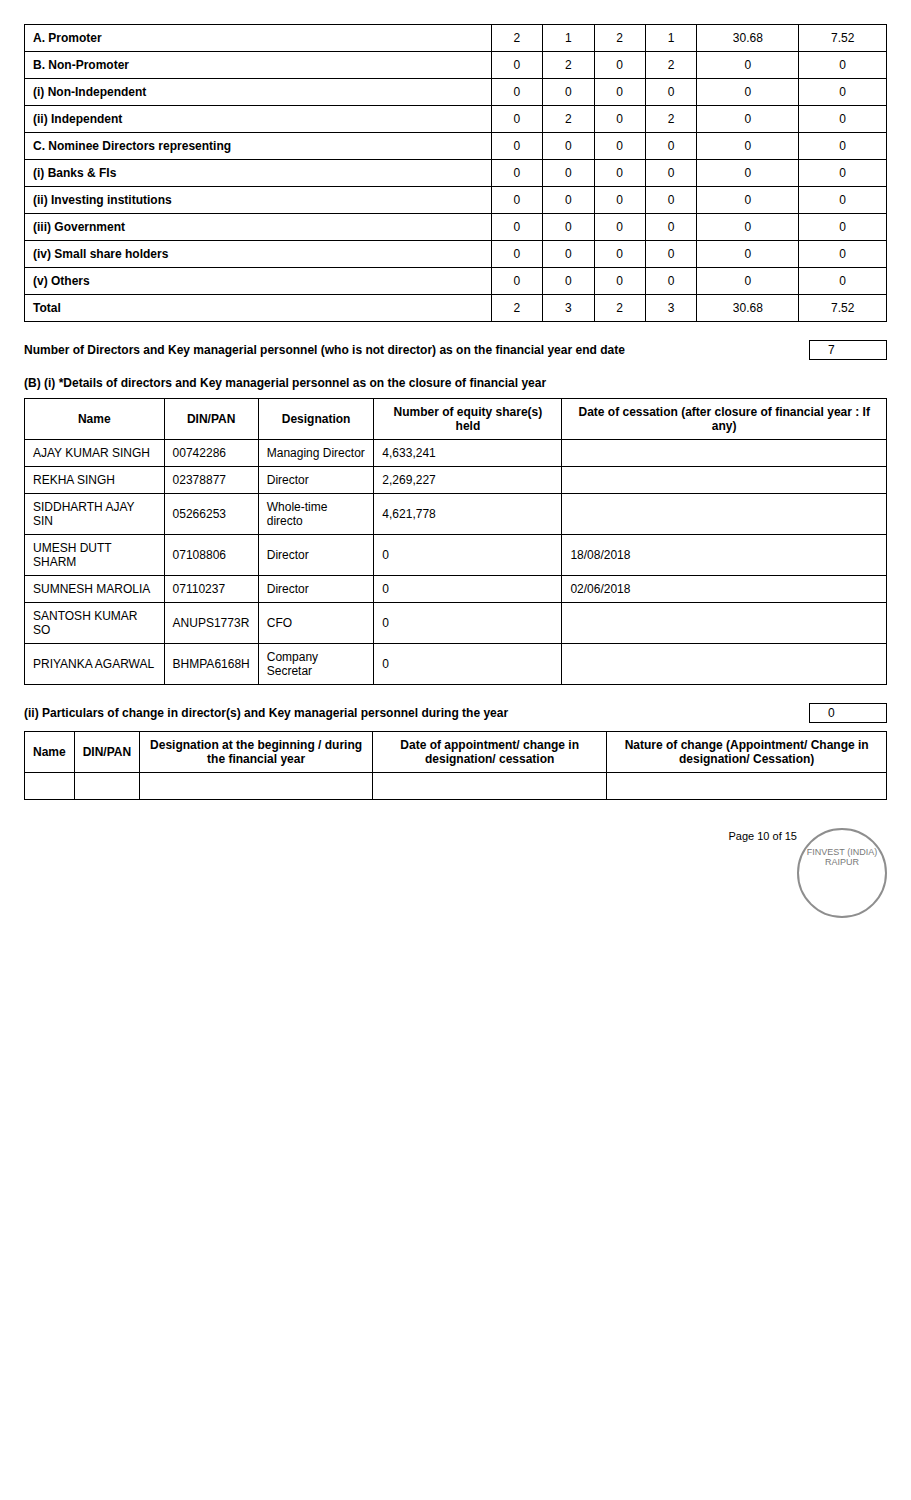| A. Promoter | 2 | 1 | 2 | 1 | 30.68 | 7.52 |
| B. Non-Promoter | 0 | 2 | 0 | 2 | 0 | 0 |
| (i) Non-Independent | 0 | 0 | 0 | 0 | 0 | 0 |
| (ii) Independent | 0 | 2 | 0 | 2 | 0 | 0 |
| C. Nominee Directors representing | 0 | 0 | 0 | 0 | 0 | 0 |
| (i) Banks & FIs | 0 | 0 | 0 | 0 | 0 | 0 |
| (ii) Investing institutions | 0 | 0 | 0 | 0 | 0 | 0 |
| (iii) Government | 0 | 0 | 0 | 0 | 0 | 0 |
| (iv) Small share holders | 0 | 0 | 0 | 0 | 0 | 0 |
| (v) Others | 0 | 0 | 0 | 0 | 0 | 0 |
| Total | 2 | 3 | 2 | 3 | 30.68 | 7.52 |
Number of Directors and Key managerial personnel (who is not director) as on the financial year end date
7
(B) (i) *Details of directors and Key managerial personnel as on the closure of financial year
| Name | DIN/PAN | Designation | Number of equity share(s) held | Date of cessation (after closure of financial year : If any) |
| --- | --- | --- | --- | --- |
| AJAY KUMAR SINGH | 00742286 | Managing Director | 4,633,241 | |
| REKHA SINGH | 02378877 | Director | 2,269,227 | |
| SIDDHARTH AJAY SIN | 05266253 | Whole-time directo | 4,621,778 | |
| UMESH DUTT SHARM | 07108806 | Director | 0 | 18/08/2018 |
| SUMNESH MAROLIA | 07110237 | Director | 0 | 02/06/2018 |
| SANTOSH KUMAR SO | ANUPS1773R | CFO | 0 | |
| PRIYANKA AGARWAL | BHMPA6168H | Company Secretar | 0 | |
(ii) Particulars of change in director(s) and Key managerial personnel during the year
0
| Name | DIN/PAN | Designation at the beginning / during the financial year | Date of appointment/ change in designation/ cessation | Nature of change (Appointment/ Change in designation/ Cessation) |
| --- | --- | --- | --- | --- |
FINVEST (INDIA)
RAIPUR
Page 10 of 15